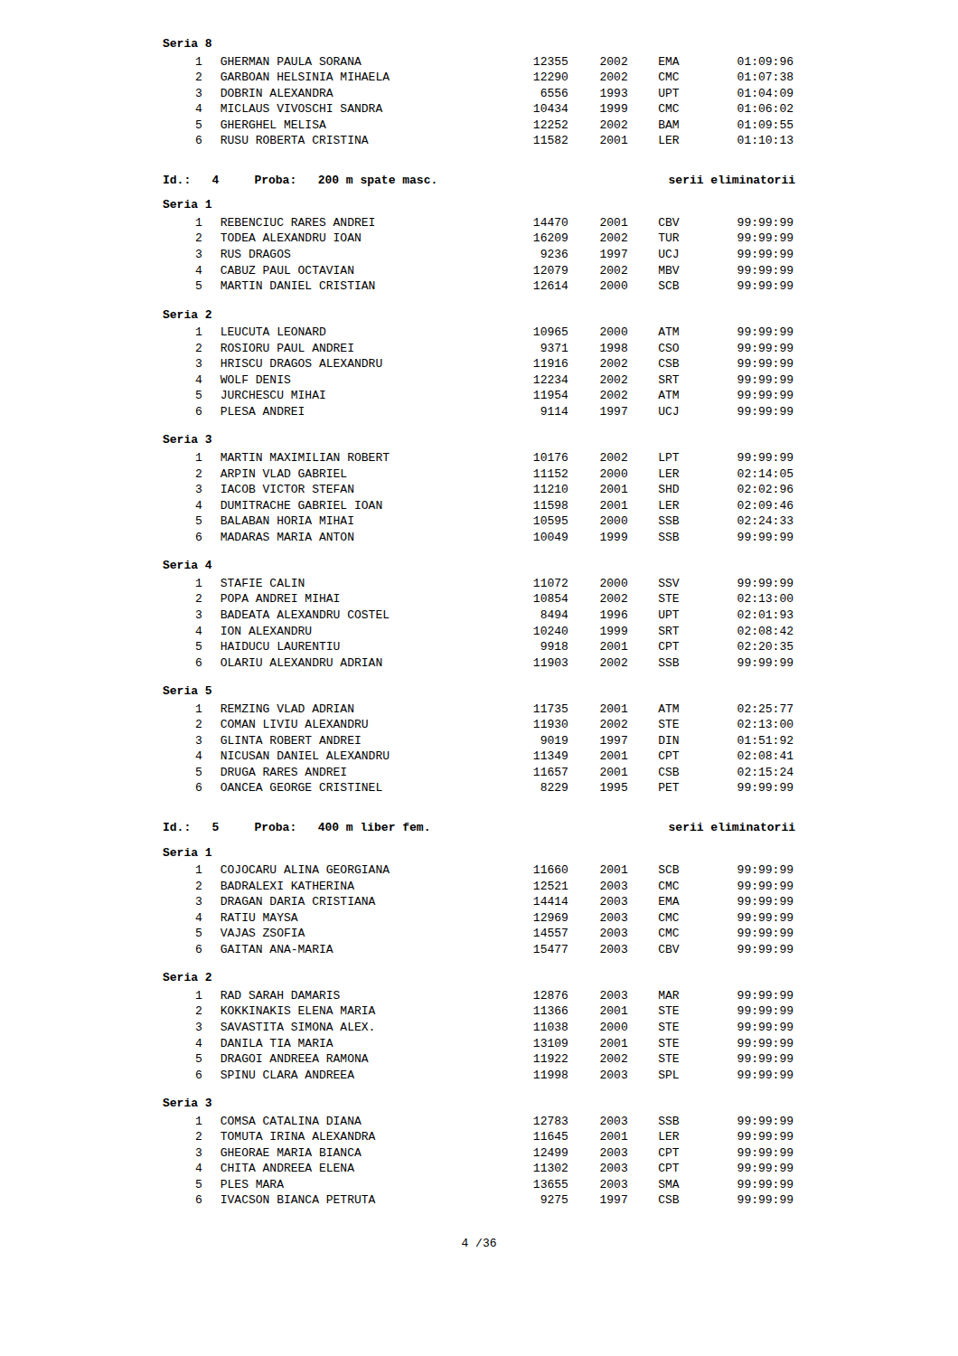Seria 8
| 1 | GHERMAN PAULA SORANA | 12355 | 2002 | EMA | 01:09:96 |
| 2 | GARBOAN HELSINIA MIHAELA | 12290 | 2002 | CMC | 01:07:38 |
| 3 | DOBRIN ALEXANDRA | 6556 | 1993 | UPT | 01:04:09 |
| 4 | MICLAUS VIVOSCHI SANDRA | 10434 | 1999 | CMC | 01:06:02 |
| 5 | GHERGHEL MELISA | 12252 | 2002 | BAM | 01:09:55 |
| 6 | RUSU ROBERTA CRISTINA | 11582 | 2001 | LER | 01:10:13 |
Id.: 4 Proba: 200 m spate masc. serii eliminatorii
Seria 1
| 1 | REBENCIUC RARES ANDREI | 14470 | 2001 | CBV | 99:99:99 |
| 2 | TODEA ALEXANDRU IOAN | 16209 | 2002 | TUR | 99:99:99 |
| 3 | RUS DRAGOS | 9236 | 1997 | UCJ | 99:99:99 |
| 4 | CABUZ PAUL OCTAVIAN | 12079 | 2002 | MBV | 99:99:99 |
| 5 | MARTIN DANIEL CRISTIAN | 12614 | 2000 | SCB | 99:99:99 |
Seria 2
| 1 | LEUCUTA LEONARD | 10965 | 2000 | ATM | 99:99:99 |
| 2 | ROSIORU PAUL ANDREI | 9371 | 1998 | CSO | 99:99:99 |
| 3 | HRISCU DRAGOS ALEXANDRU | 11916 | 2002 | CSB | 99:99:99 |
| 4 | WOLF DENIS | 12234 | 2002 | SRT | 99:99:99 |
| 5 | JURCHESCU MIHAI | 11954 | 2002 | ATM | 99:99:99 |
| 6 | PLESA ANDREI | 9114 | 1997 | UCJ | 99:99:99 |
Seria 3
| 1 | MARTIN MAXIMILIAN ROBERT | 10176 | 2002 | LPT | 99:99:99 |
| 2 | ARPIN VLAD GABRIEL | 11152 | 2000 | LER | 02:14:05 |
| 3 | IACOB VICTOR STEFAN | 11210 | 2001 | SHD | 02:02:96 |
| 4 | DUMITRACHE GABRIEL IOAN | 11598 | 2001 | LER | 02:09:46 |
| 5 | BALABAN HORIA MIHAI | 10595 | 2000 | SSB | 02:24:33 |
| 6 | MADARAS MARIA ANTON | 10049 | 1999 | SSB | 99:99:99 |
Seria 4
| 1 | STAFIE CALIN | 11072 | 2000 | SSV | 99:99:99 |
| 2 | POPA ANDREI MIHAI | 10854 | 2002 | STE | 02:13:00 |
| 3 | BADEATA ALEXANDRU COSTEL | 8494 | 1996 | UPT | 02:01:93 |
| 4 | ION ALEXANDRU | 10240 | 1999 | SRT | 02:08:42 |
| 5 | HAIDUCU LAURENTIU | 9918 | 2001 | CPT | 02:20:35 |
| 6 | OLARIU ALEXANDRU ADRIAN | 11903 | 2002 | SSB | 99:99:99 |
Seria 5
| 1 | REMZING VLAD ADRIAN | 11735 | 2001 | ATM | 02:25:77 |
| 2 | COMAN LIVIU ALEXANDRU | 11930 | 2002 | STE | 02:13:00 |
| 3 | GLINTA ROBERT ANDREI | 9019 | 1997 | DIN | 01:51:92 |
| 4 | NICUSAN DANIEL ALEXANDRU | 11349 | 2001 | CPT | 02:08:41 |
| 5 | DRUGA RARES ANDREI | 11657 | 2001 | CSB | 02:15:24 |
| 6 | OANCEA GEORGE CRISTINEL | 8229 | 1995 | PET | 99:99:99 |
Id.: 5 Proba: 400 m liber fem. serii eliminatorii
Seria 1
| 1 | COJOCARU ALINA GEORGIANA | 11660 | 2001 | SCB | 99:99:99 |
| 2 | BADRALEXI KATHERINA | 12521 | 2003 | CMC | 99:99:99 |
| 3 | DRAGAN DARIA CRISTIANA | 14414 | 2003 | EMA | 99:99:99 |
| 4 | RATIU MAYSA | 12969 | 2003 | CMC | 99:99:99 |
| 5 | VAJAS ZSOFIA | 14557 | 2003 | CMC | 99:99:99 |
| 6 | GAITAN ANA-MARIA | 15477 | 2003 | CBV | 99:99:99 |
Seria 2
| 1 | RAD SARAH DAMARIS | 12876 | 2003 | MAR | 99:99:99 |
| 2 | KOKKINAKIS ELENA MARIA | 11366 | 2001 | STE | 99:99:99 |
| 3 | SAVASTITA SIMONA ALEX. | 11038 | 2000 | STE | 99:99:99 |
| 4 | DANILA TIA MARIA | 13109 | 2001 | STE | 99:99:99 |
| 5 | DRAGOI ANDREEA RAMONA | 11922 | 2002 | STE | 99:99:99 |
| 6 | SPINU CLARA ANDREEA | 11998 | 2003 | SPL | 99:99:99 |
Seria 3
| 1 | COMSA CATALINA DIANA | 12783 | 2003 | SSB | 99:99:99 |
| 2 | TOMUTA IRINA ALEXANDRA | 11645 | 2001 | LER | 99:99:99 |
| 3 | GHEORAE MARIA BIANCA | 12499 | 2003 | CPT | 99:99:99 |
| 4 | CHITA ANDREEA ELENA | 11302 | 2003 | CPT | 99:99:99 |
| 5 | PLES MARA | 13655 | 2003 | SMA | 99:99:99 |
| 6 | IVACSON BIANCA PETRUTA | 9275 | 1997 | CSB | 99:99:99 |
4 /36